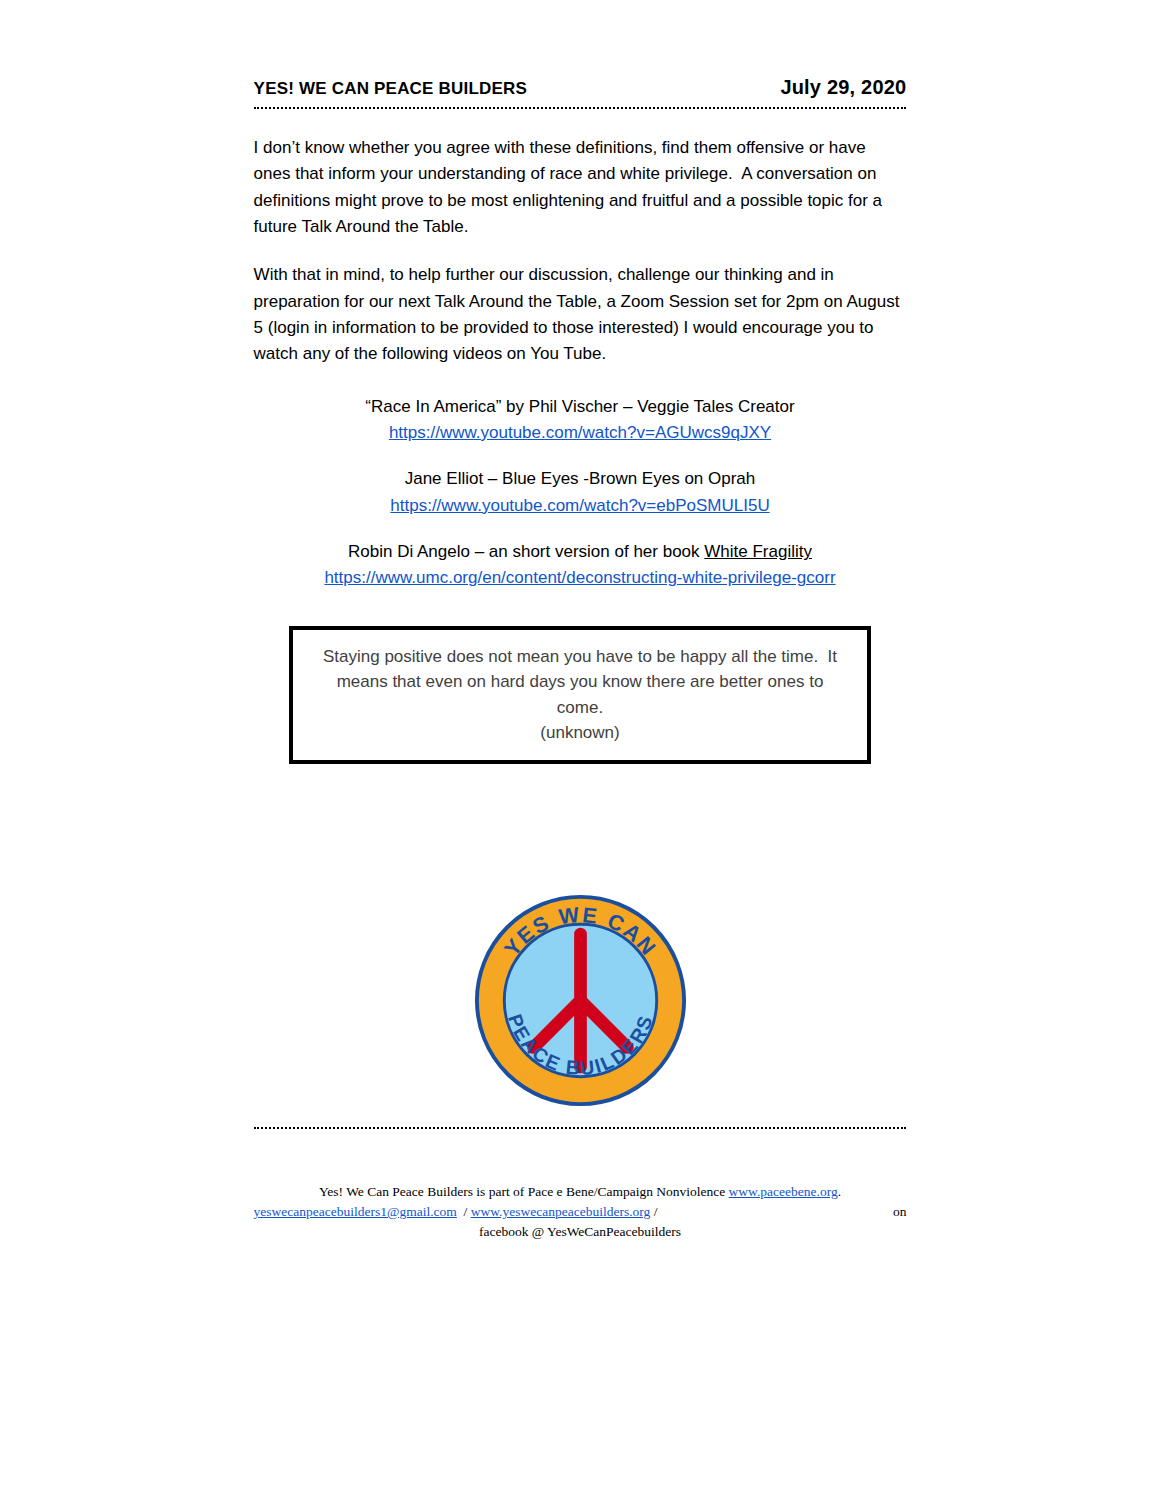YES! WE CAN PEACE BUILDERS July 29, 2020
I don’t know whether you agree with these definitions, find them offensive or have ones that inform your understanding of race and white privilege. A conversation on definitions might prove to be most enlightening and fruitful and a possible topic for a future Talk Around the Table.
With that in mind, to help further our discussion, challenge our thinking and in preparation for our next Talk Around the Table, a Zoom Session set for 2pm on August 5 (login in information to be provided to those interested) I would encourage you to watch any of the following videos on You Tube.
“Race In America” by Phil Vischer – Veggie Tales Creator
https://www.youtube.com/watch?v=AGUwcs9qJXY
Jane Elliot – Blue Eyes -Brown Eyes on Oprah
https://www.youtube.com/watch?v=ebPoSMULI5U
Robin Di Angelo – an short version of her book White Fragility
https://www.umc.org/en/content/deconstructing-white-privilege-gcorr
Staying positive does not mean you have to be happy all the time. It means that even on hard days you know there are better ones to come. (unknown)
YES WE CAN PEACE BUILDERS
Yes! We Can Peace Builders is part of Pace e Bene/Campaign Nonviolence www.paceebene.org.
yeswecanpeacebuilders1@gmail.com / www.yeswecanpeacebuilders.org / on
facebook @ YesWeCanPeacebuilders